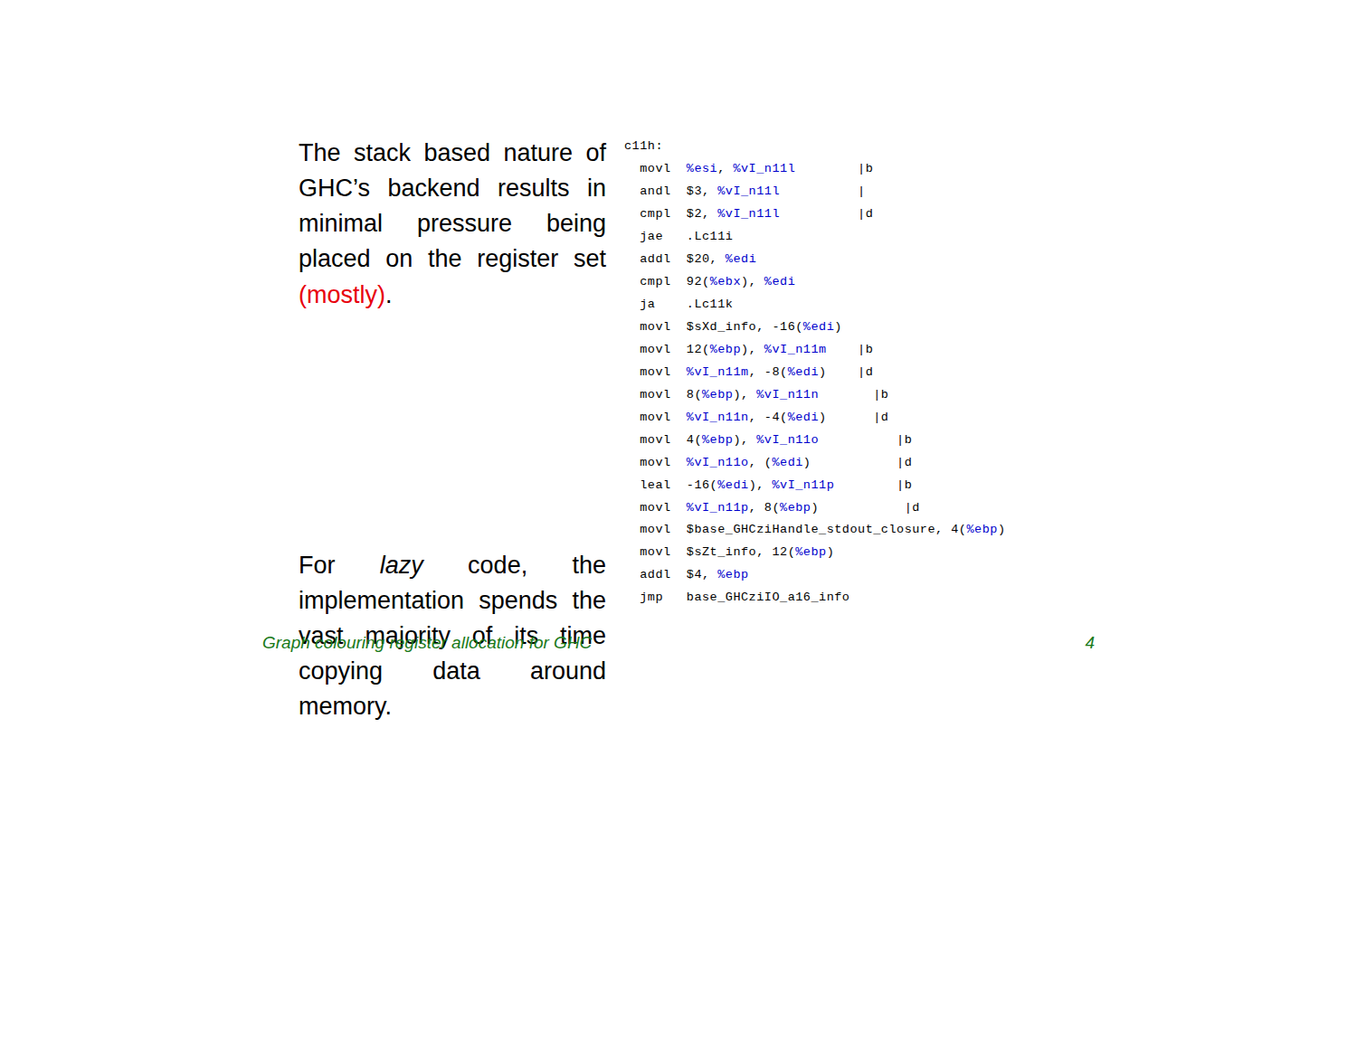The stack based nature of GHC’s backend results in minimal pressure being placed on the register set (mostly).
For lazy code, the implementation spends the vast majority of its time copying data around memory.
c11h:
  movl  %esi, %vI_n11l        |b
  andl  $3, %vI_n11l          |
  cmpl  $2, %vI_n11l          |d
  jae   .Lc11i
  addl  $20, %edi
  cmpl  92(%ebx), %edi
  ja    .Lc11k
  movl  $sXd_info, -16(%edi)
  movl  12(%ebp), %vI_n11m    |b
  movl  %vI_n11m, -8(%edi)    |d
  movl  8(%ebp), %vI_n11n       |b
  movl  %vI_n11n, -4(%edi)      |d
  movl  4(%ebp), %vI_n11o          |b
  movl  %vI_n11o, (%edi)           |d
  leal  -16(%edi), %vI_n11p        |b
  movl  %vI_n11p, 8(%ebp)           |d
  movl  $base_GHCziHandle_stdout_closure, 4(%ebp)
  movl  $sZt_info, 12(%ebp)
  addl  $4, %ebp
  jmp   base_GHCziIO_a16_info
Graph colouring register allocation for GHC 4